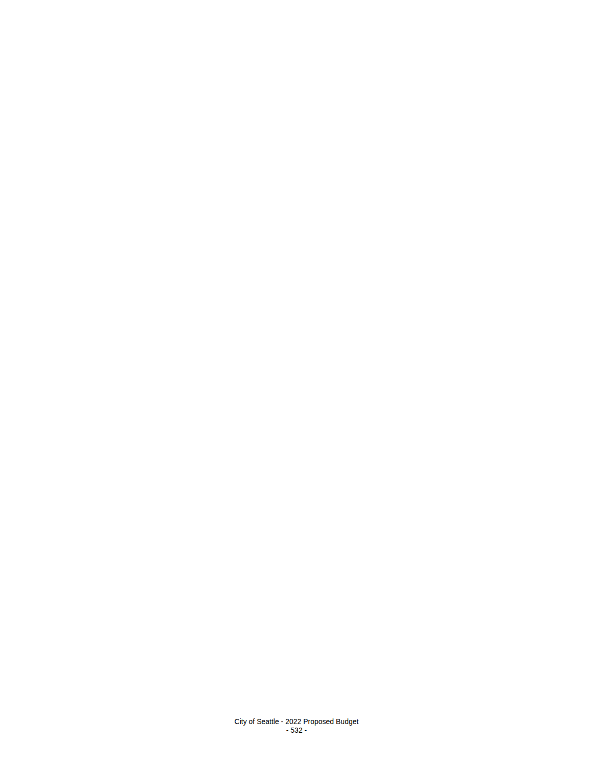City of Seattle - 2022 Proposed Budget - 532 -